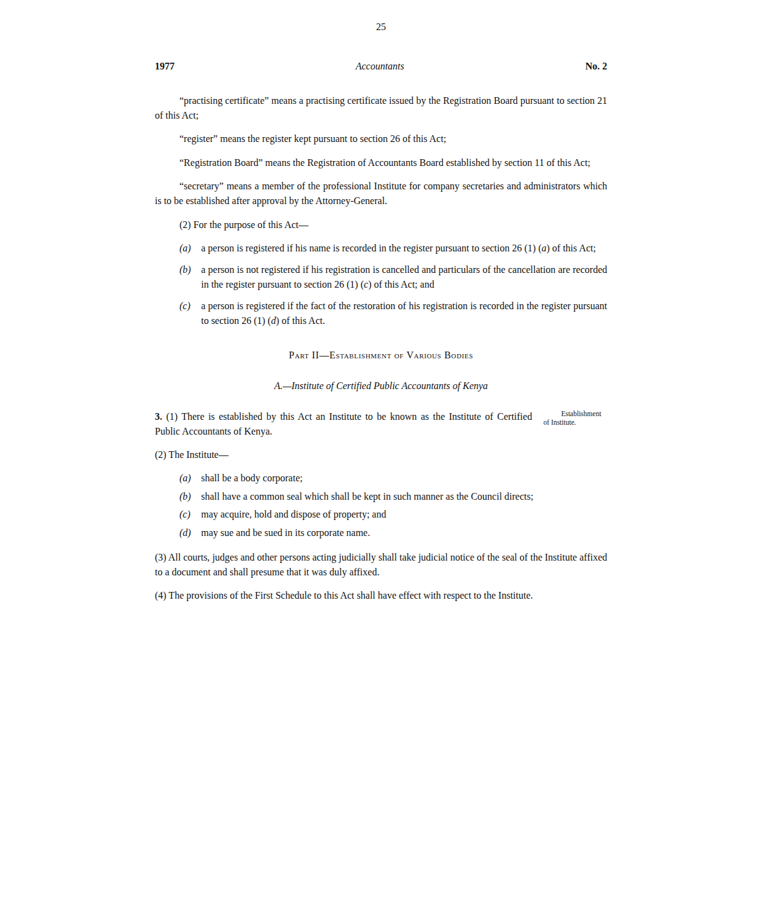25
1977 Accountants No. 2
“practising certificate” means a practising certificate issued by the Registration Board pursuant to section 21 of this Act;
“register” means the register kept pursuant to section 26 of this Act;
“Registration Board” means the Registration of Accountants Board established by section 11 of this Act;
“secretary” means a member of the professional Institute for company secretaries and administrators which is to be established after approval by the Attorney-General.
(2) For the purpose of this Act—
(a) a person is registered if his name is recorded in the register pursuant to section 26 (1) (a) of this Act;
(b) a person is not registered if his registration is cancelled and particulars of the cancellation are recorded in the register pursuant to section 26 (1) (c) of this Act; and
(c) a person is registered if the fact of the restoration of his registration is recorded in the register pursuant to section 26 (1) (d) of this Act.
Part II—Establishment of Various Bodies
A.—Institute of Certified Public Accountants of Kenya
Establishment of Institute.
3. (1) There is established by this Act an Institute to be known as the Institute of Certified Public Accountants of Kenya.
(2) The Institute—
(a) shall be a body corporate;
(b) shall have a common seal which shall be kept in such manner as the Council directs;
(c) may acquire, hold and dispose of property; and
(d) may sue and be sued in its corporate name.
(3) All courts, judges and other persons acting judicially shall take judicial notice of the seal of the Institute affixed to a document and shall presume that it was duly affixed.
(4) The provisions of the First Schedule to this Act shall have effect with respect to the Institute.